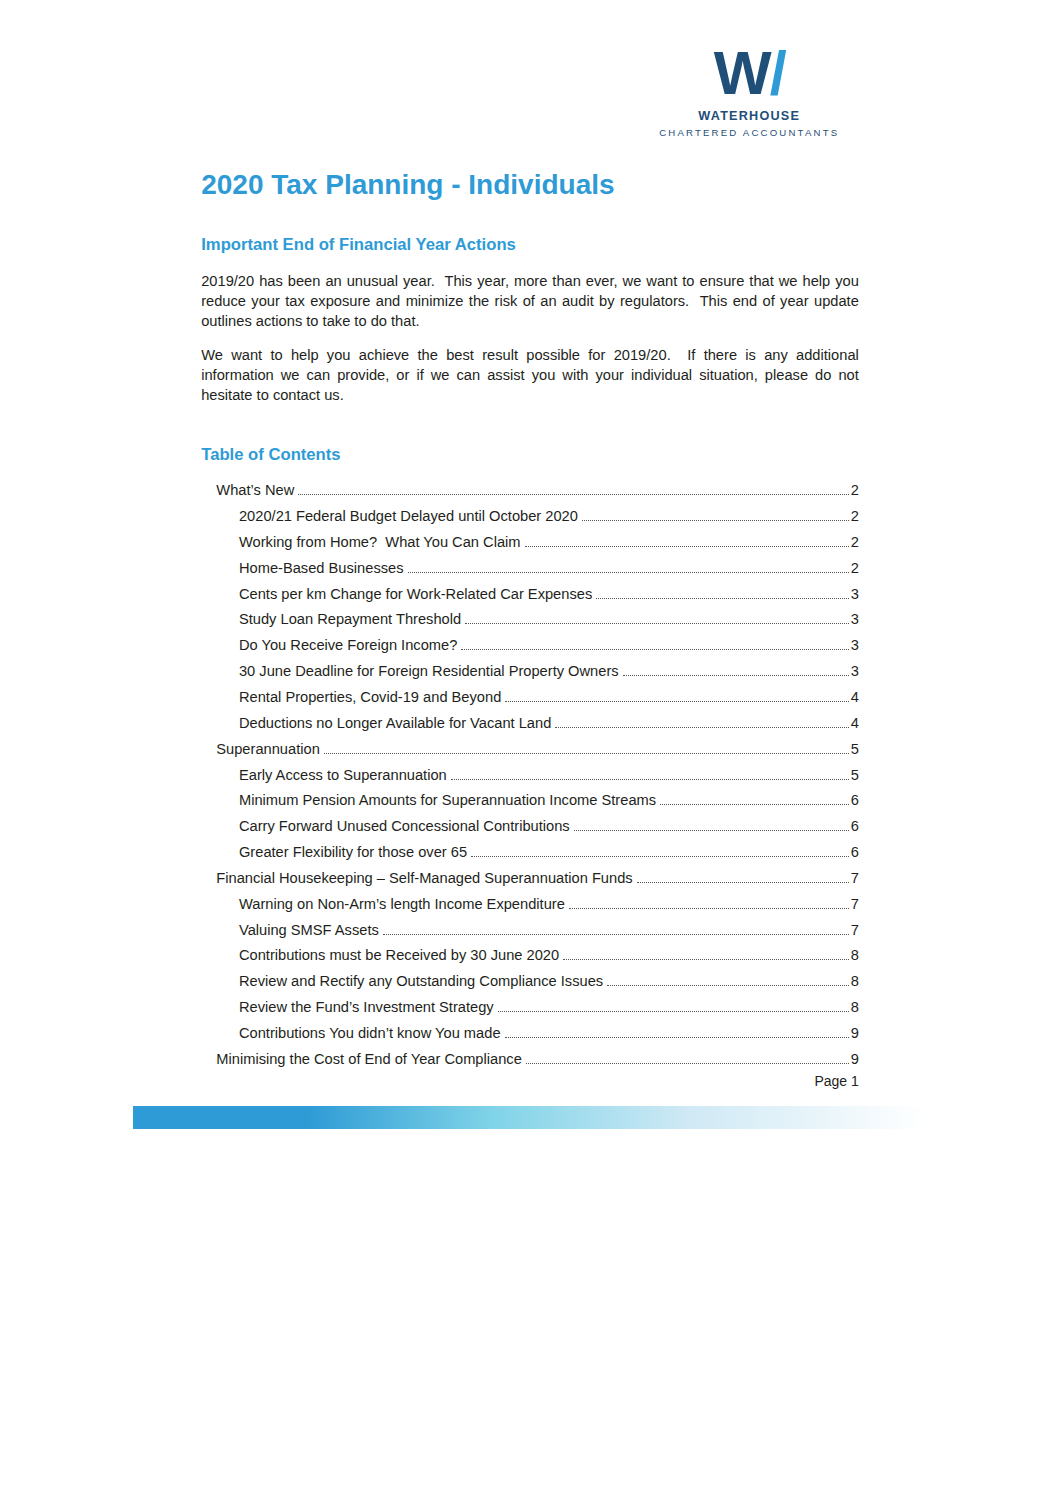W/
WATERHOUSE
CHARTERED ACCOUNTANTS
2020 Tax Planning - Individuals
Important End of Financial Year Actions
2019/20 has been an unusual year. This year, more than ever, we want to ensure that we help you reduce your tax exposure and minimize the risk of an audit by regulators. This end of year update outlines actions to take to do that.
We want to help you achieve the best result possible for 2019/20. If there is any additional information we can provide, or if we can assist you with your individual situation, please do not hesitate to contact us.
Table of Contents
What’s New 2
2020/21 Federal Budget Delayed until October 2020 2
Working from Home? What You Can Claim 2
Home-Based Businesses 2
Cents per km Change for Work-Related Car Expenses 3
Study Loan Repayment Threshold 3
Do You Receive Foreign Income? 3
30 June Deadline for Foreign Residential Property Owners 3
Rental Properties, Covid-19 and Beyond 4
Deductions no Longer Available for Vacant Land 4
Superannuation 5
Early Access to Superannuation 5
Minimum Pension Amounts for Superannuation Income Streams 6
Carry Forward Unused Concessional Contributions 6
Greater Flexibility for those over 65 6
Financial Housekeeping – Self-Managed Superannuation Funds 7
Warning on Non-Arm’s length Income Expenditure 7
Valuing SMSF Assets 7
Contributions must be Received by 30 June 2020 8
Review and Rectify any Outstanding Compliance Issues 8
Review the Fund’s Investment Strategy 8
Contributions You didn’t know You made 9
Minimising the Cost of End of Year Compliance 9
Page 1